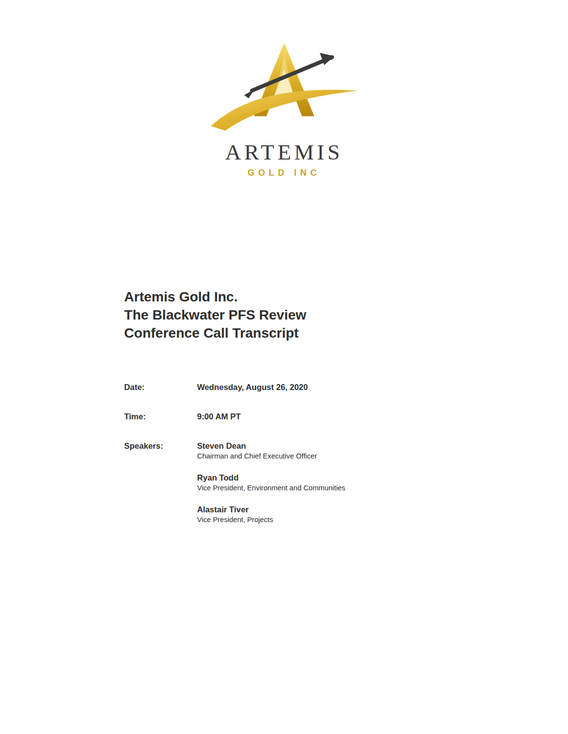ARTEMIS
GOLD INC
Artemis Gold Inc.
The Blackwater PFS Review
Conference Call Transcript
| Date: | Wednesday, August 26, 2020 |
| Time: | 9:00 AM PT |
| Speakers: | Steven Dean Chairman and Chief Executive Officer Ryan Todd Vice President, Environment and Communities Alastair Tiver Vice President, Projects |